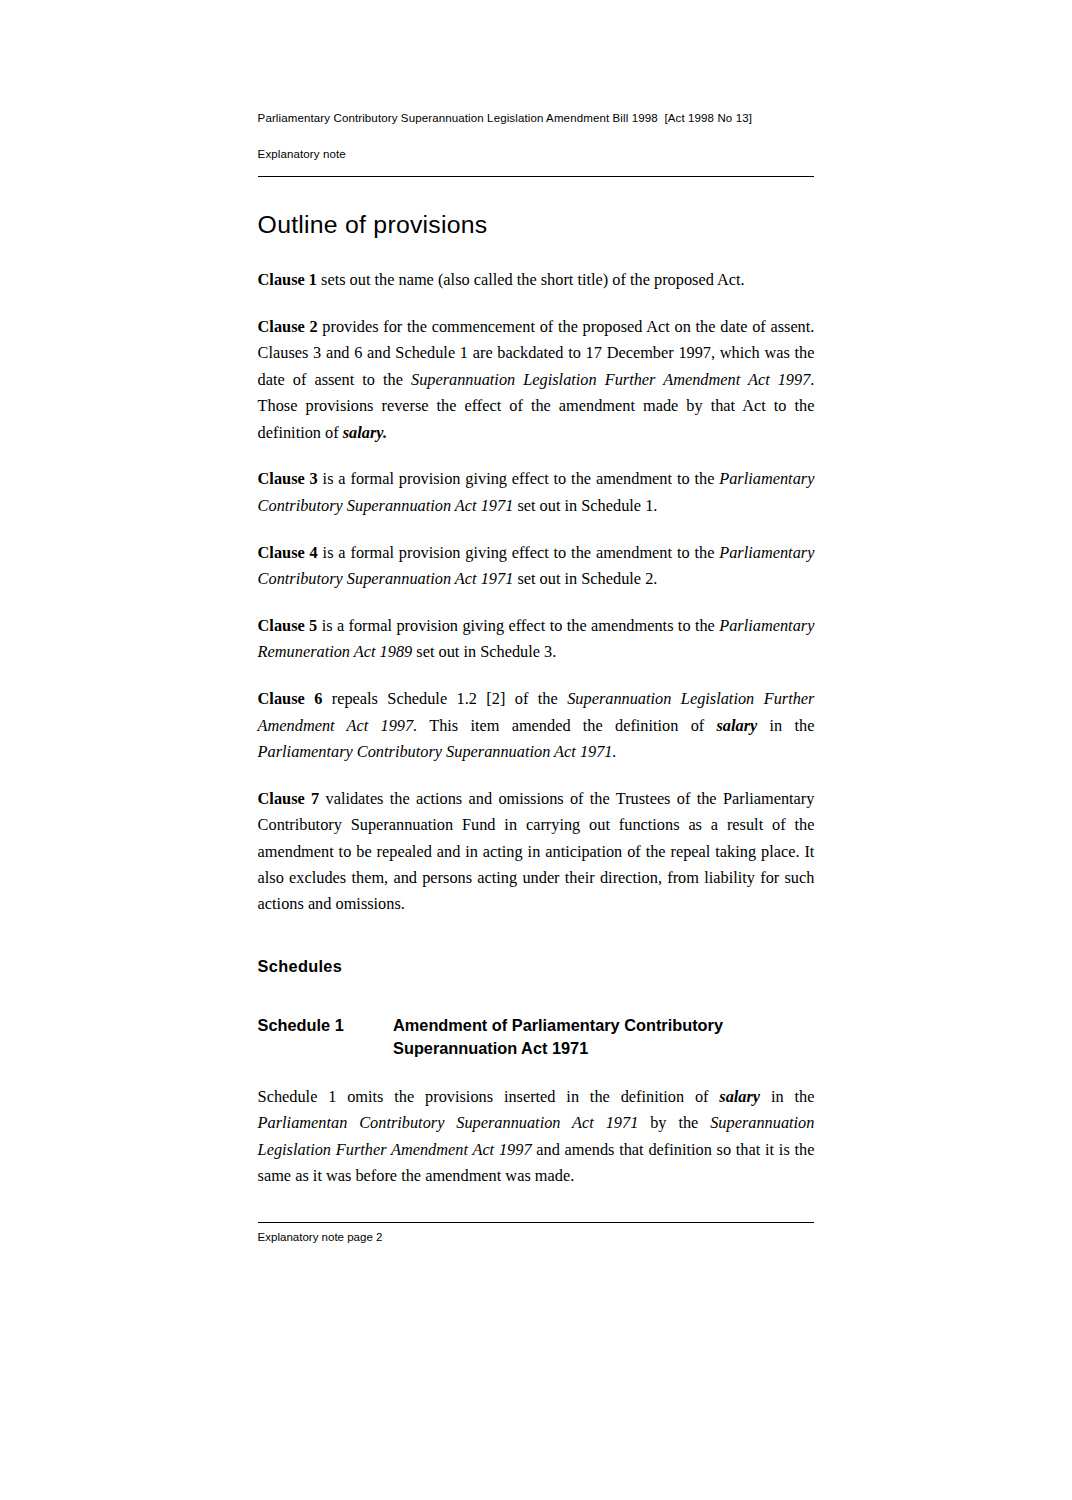Parliamentary Contributory Superannuation Legislation Amendment Bill 1998 [Act 1998 No 13]
Explanatory note
Outline of provisions
Clause 1 sets out the name (also called the short title) of the proposed Act.
Clause 2 provides for the commencement of the proposed Act on the date of assent. Clauses 3 and 6 and Schedule 1 are backdated to 17 December 1997, which was the date of assent to the Superannuation Legislation Further Amendment Act 1997. Those provisions reverse the effect of the amendment made by that Act to the definition of salary.
Clause 3 is a formal provision giving effect to the amendment to the Parliamentary Contributory Superannuation Act 1971 set out in Schedule 1.
Clause 4 is a formal provision giving effect to the amendment to the Parliamentary Contributory Superannuation Act 1971 set out in Schedule 2.
Clause 5 is a formal provision giving effect to the amendments to the Parliamentary Remuneration Act 1989 set out in Schedule 3.
Clause 6 repeals Schedule 1.2 [2] of the Superannuation Legislation Further Amendment Act 1997. This item amended the definition of salary in the Parliamentary Contributory Superannuation Act 1971.
Clause 7 validates the actions and omissions of the Trustees of the Parliamentary Contributory Superannuation Fund in carrying out functions as a result of the amendment to be repealed and in acting in anticipation of the repeal taking place. It also excludes them, and persons acting under their direction, from liability for such actions and omissions.
Schedules
Schedule 1
Amendment of Parliamentary Contributory
Superannuation Act 1971
Schedule 1 omits the provisions inserted in the definition of salary in the Parliamentan Contributory Superannuation Act 1971 by the Superannuation Legislation Further Amendment Act 1997 and amends that definition so that it is the same as it was before the amendment was made.
Explanatory note page 2